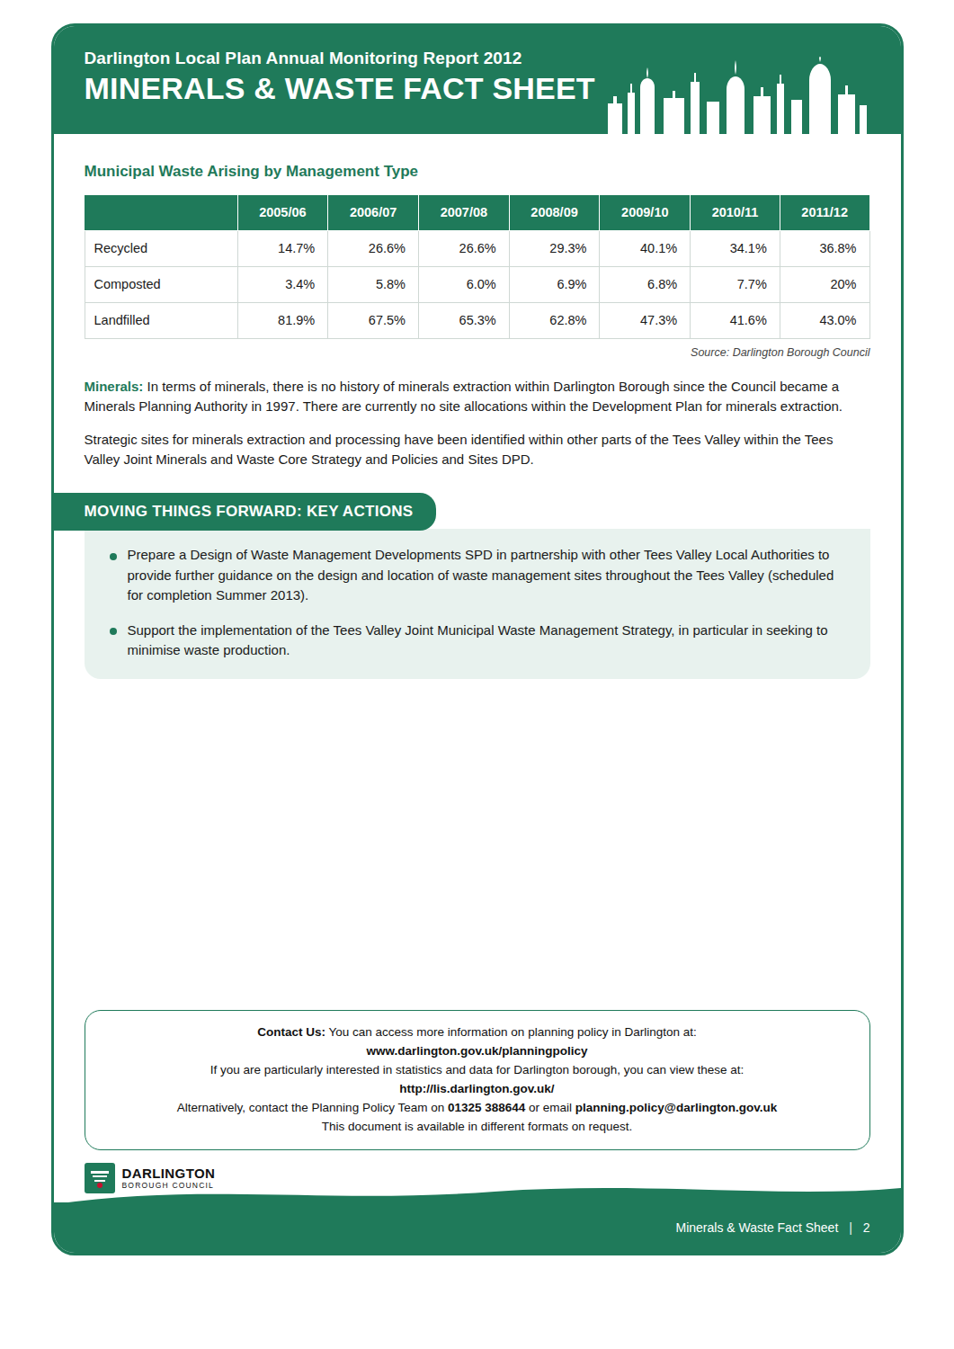Darlington Local Plan Annual Monitoring Report 2012
Minerals & Waste Fact Sheet
Municipal Waste Arising by Management Type
| | 2005/06 | 2006/07 | 2007/08 | 2008/09 | 2009/10 | 2010/11 | 2011/12 |
| --- | --- | --- | --- | --- | --- | --- | --- |
| Recycled | 14.7% | 26.6% | 26.6% | 29.3% | 40.1% | 34.1% | 36.8% |
| Composted | 3.4% | 5.8% | 6.0% | 6.9% | 6.8% | 7.7% | 20% |
| Landfilled | 81.9% | 67.5% | 65.3% | 62.8% | 47.3% | 41.6% | 43.0% |
Source: Darlington Borough Council
Minerals: In terms of minerals, there is no history of minerals extraction within Darlington Borough since the Council became a Minerals Planning Authority in 1997. There are currently no site allocations within the Development Plan for minerals extraction.
Strategic sites for minerals extraction and processing have been identified within other parts of the Tees Valley within the Tees Valley Joint Minerals and Waste Core Strategy and Policies and Sites DPD.
Moving things forward: Key actions
Prepare a Design of Waste Management Developments SPD in partnership with other Tees Valley Local Authorities to provide further guidance on the design and location of waste management sites throughout the Tees Valley (scheduled for completion Summer 2013).
Support the implementation of the Tees Valley Joint Municipal Waste Management Strategy, in particular in seeking to minimise waste production.
Contact Us: You can access more information on planning policy in Darlington at:
www.darlington.gov.uk/planningpolicy
If you are particularly interested in statistics and data for Darlington borough, you can view these at:
http://lis.darlington.gov.uk/
Alternatively, contact the Planning Policy Team on 01325 388644 or email planning.policy@darlington.gov.uk
This document is available in different formats on request.
DARLINGTON
BOROUGH COUNCIL
Minerals & Waste Fact Sheet | 2